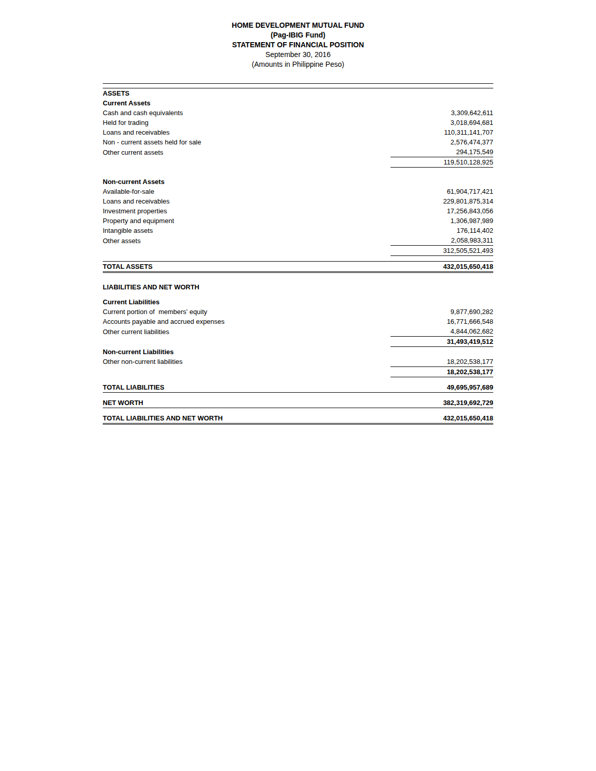HOME DEVELOPMENT MUTUAL FUND
(Pag-IBIG Fund)
STATEMENT OF FINANCIAL POSITION
September 30, 2016
(Amounts in Philippine Peso)
| ASSETS | |
| Current Assets | |
| Cash and cash equivalents | 3,309,642,611 |
| Held for trading | 3,018,694,681 |
| Loans and receivables | 110,311,141,707 |
| Non - current assets held for sale | 2,576,474,377 |
| Other current assets | 294,175,549 |
| | 119,510,128,925 |
| Non-current Assets | |
| Available-for-sale | 61,904,717,421 |
| Loans and receivables | 229,801,875,314 |
| Investment properties | 17,256,843,056 |
| Property and equipment | 1,306,987,989 |
| Intangible assets | 176,114,402 |
| Other assets | 2,058,983,311 |
| | 312,505,521,493 |
| TOTAL ASSETS | 432,015,650,418 |
| LIABILITIES AND NET WORTH | |
| Current Liabilities | |
| Current portion of members' equity | 9,877,690,282 |
| Accounts payable and accrued expenses | 16,771,666,548 |
| Other current liabilities | 4,844,062,682 |
| | 31,493,419,512 |
| Non-current Liabilities | |
| Other non-current liabilities | 18,202,538,177 |
| | 18,202,538,177 |
| TOTAL LIABILITIES | 49,695,957,689 |
| NET WORTH | 382,319,692,729 |
| TOTAL LIABILITIES AND NET WORTH | 432,015,650,418 |